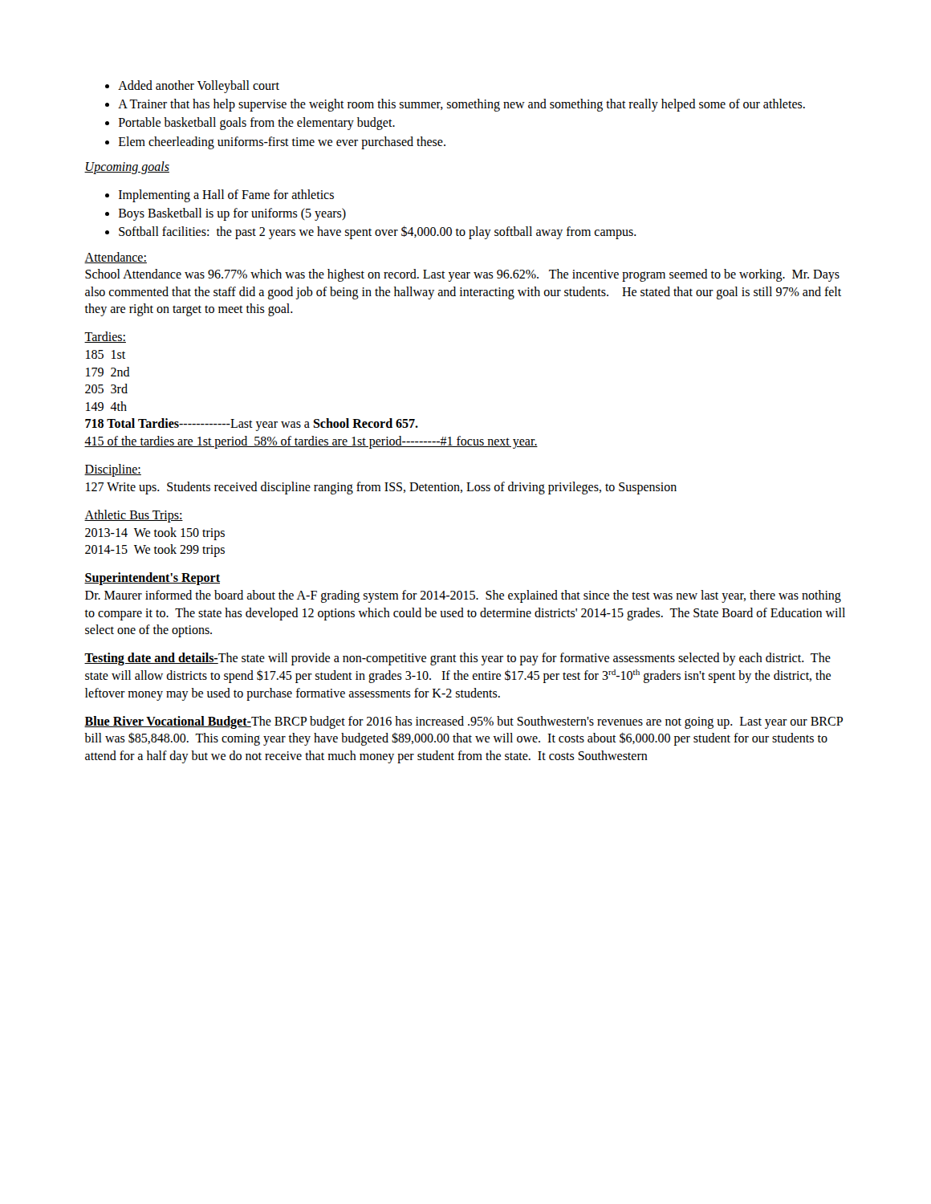Added another Volleyball court
A Trainer that has help supervise the weight room this summer, something new and something that really helped some of our athletes.
Portable basketball goals from the elementary budget.
Elem cheerleading uniforms-first time we ever purchased these.
Upcoming goals
Implementing a Hall of Fame for athletics
Boys Basketball is up for uniforms (5 years)
Softball facilities: the past 2 years we have spent over $4,000.00 to play softball away from campus.
Attendance:
School Attendance was 96.77% which was the highest on record. Last year was 96.62%. The incentive program seemed to be working. Mr. Days also commented that the staff did a good job of being in the hallway and interacting with our students. He stated that our goal is still 97% and felt they are right on target to meet this goal.
Tardies:
185 1st
179 2nd
205 3rd
149 4th
718 Total Tardies------------Last year was a School Record 657.
415 of the tardies are 1st period 58% of tardies are 1st period---------#1 focus next year.
Discipline:
127 Write ups. Students received discipline ranging from ISS, Detention, Loss of driving privileges, to Suspension
Athletic Bus Trips:
2013-14 We took 150 trips
2014-15 We took 299 trips
Superintendent's Report
Dr. Maurer informed the board about the A-F grading system for 2014-2015. She explained that since the test was new last year, there was nothing to compare it to. The state has developed 12 options which could be used to determine districts' 2014-15 grades. The State Board of Education will select one of the options.
Testing date and details-The state will provide a non-competitive grant this year to pay for formative assessments selected by each district. The state will allow districts to spend $17.45 per student in grades 3-10. If the entire $17.45 per test for 3rd-10th graders isn't spent by the district, the leftover money may be used to purchase formative assessments for K-2 students.
Blue River Vocational Budget-The BRCP budget for 2016 has increased .95% but Southwestern's revenues are not going up. Last year our BRCP bill was $85,848.00. This coming year they have budgeted $89,000.00 that we will owe. It costs about $6,000.00 per student for our students to attend for a half day but we do not receive that much money per student from the state. It costs Southwestern